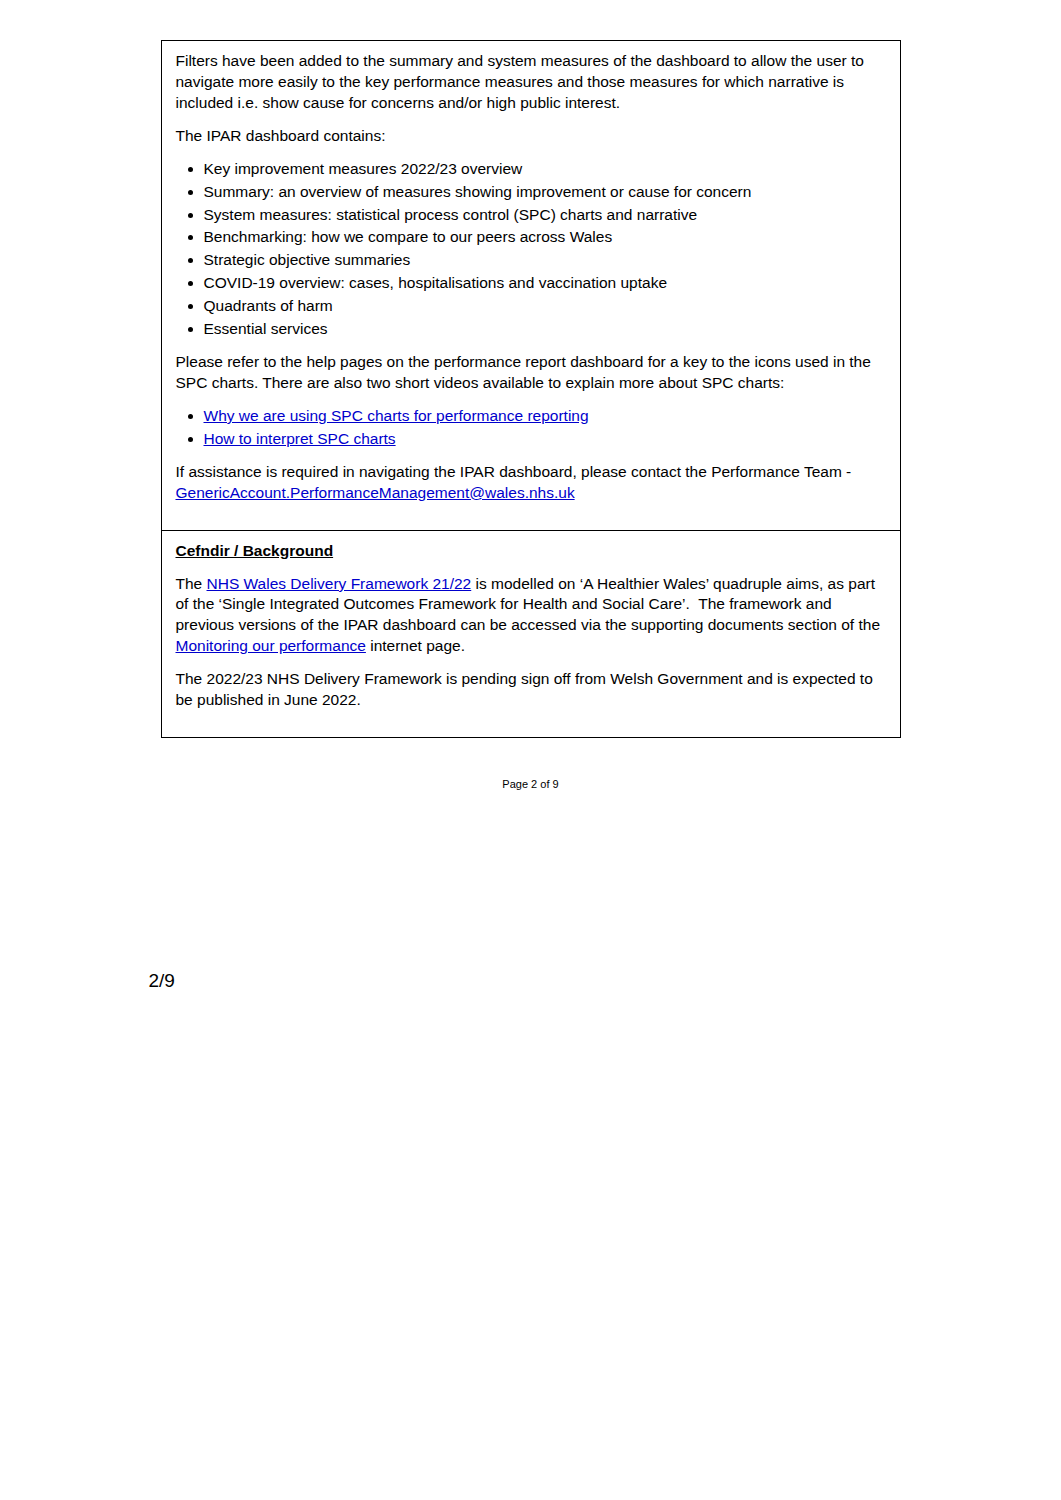Filters have been added to the summary and system measures of the dashboard to allow the user to navigate more easily to the key performance measures and those measures for which narrative is included i.e. show cause for concerns and/or high public interest.
The IPAR dashboard contains:
Key improvement measures 2022/23 overview
Summary: an overview of measures showing improvement or cause for concern
System measures: statistical process control (SPC) charts and narrative
Benchmarking: how we compare to our peers across Wales
Strategic objective summaries
COVID-19 overview: cases, hospitalisations and vaccination uptake
Quadrants of harm
Essential services
Please refer to the help pages on the performance report dashboard for a key to the icons used in the SPC charts. There are also two short videos available to explain more about SPC charts:
Why we are using SPC charts for performance reporting
How to interpret SPC charts
If assistance is required in navigating the IPAR dashboard, please contact the Performance Team - GenericAccount.PerformanceManagement@wales.nhs.uk
Cefndir / Background
The NHS Wales Delivery Framework 21/22 is modelled on ‘A Healthier Wales’ quadruple aims, as part of the ‘Single Integrated Outcomes Framework for Health and Social Care’. The framework and previous versions of the IPAR dashboard can be accessed via the supporting documents section of the Monitoring our performance internet page.
The 2022/23 NHS Delivery Framework is pending sign off from Welsh Government and is expected to be published in June 2022.
Page 2 of 9
2/9